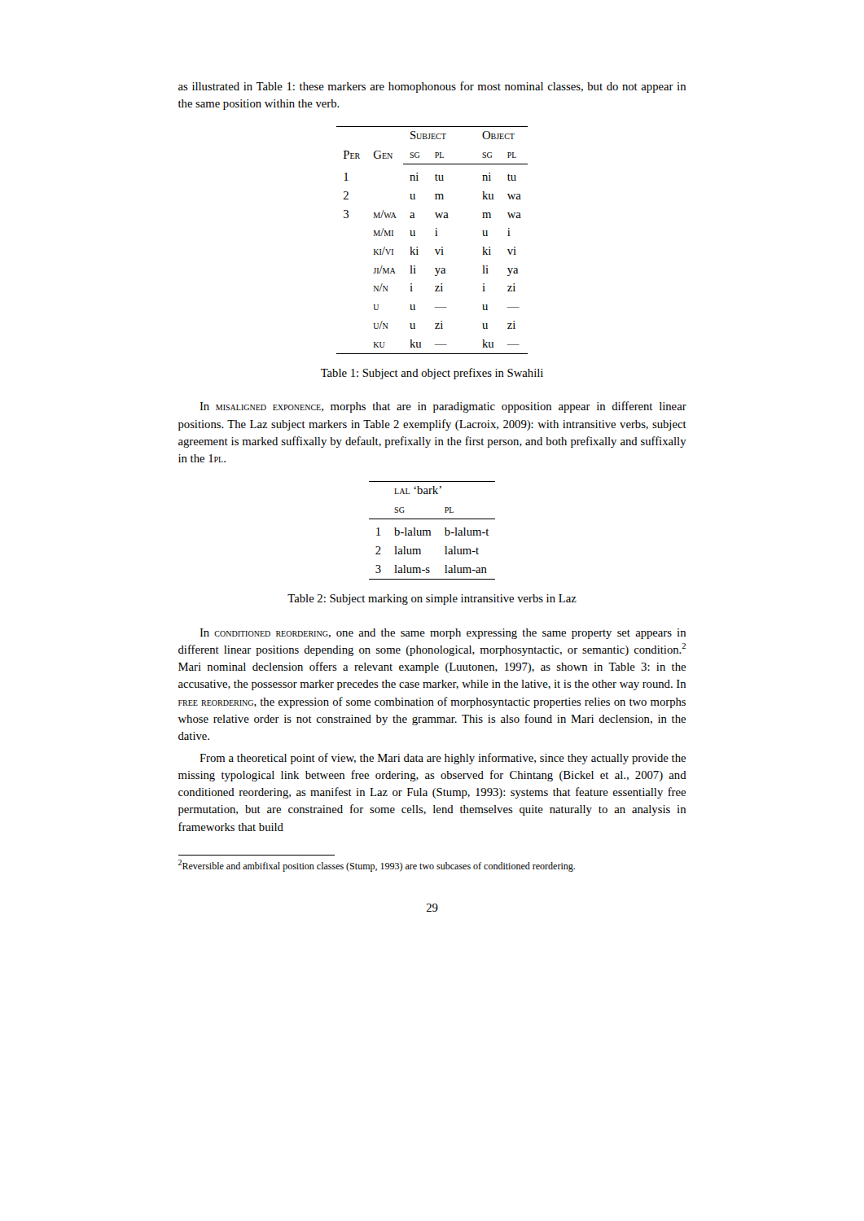as illustrated in Table 1: these markers are homophonous for most nominal classes, but do not appear in the same position within the verb.
| Per | Gen | Subject | | Object |
| --- | --- | --- | --- | --- |
| sg | pl | | sg | pl |
| 1 | | ni | tu | | ni | tu |
| 2 | | u | m | | ku | wa |
| 3 | m/wa | a | wa | | m | wa |
| | m/mi | u | i | | u | i |
| | ki/vi | ki | vi | | ki | vi |
| | ji/ma | li | ya | | li | ya |
| | n/n | i | zi | | i | zi |
| | u | u | — | | u | — |
| | u/n | u | zi | | u | zi |
| | ku | ku | — | | ku | — |
Table 1: Subject and object prefixes in Swahili
In misaligned exponence, morphs that are in paradigmatic opposition appear in different linear positions. The Laz subject markers in Table 2 exemplify (Lacroix, 2009): with intransitive verbs, subject agreement is marked suffixally by default, prefixally in the first person, and both prefixally and suffixally in the 1pl.
| | lal ‘bark’ |
| --- | --- |
| | sg | pl |
| 1 | b-lalum | b-lalum-t |
| 2 | lalum | lalum-t |
| 3 | lalum-s | lalum-an |
Table 2: Subject marking on simple intransitive verbs in Laz
In conditioned reordering, one and the same morph expressing the same property set appears in different linear positions depending on some (phonological, morphosyntactic, or semantic) condition.2 Mari nominal declension offers a relevant example (Luutonen, 1997), as shown in Table 3: in the accusative, the possessor marker precedes the case marker, while in the lative, it is the other way round. In free reordering, the expression of some combination of morphosyntactic properties relies on two morphs whose relative order is not constrained by the grammar. This is also found in Mari declension, in the dative.
From a theoretical point of view, the Mari data are highly informative, since they actually provide the missing typological link between free ordering, as observed for Chintang (Bickel et al., 2007) and conditioned reordering, as manifest in Laz or Fula (Stump, 1993): systems that feature essentially free permutation, but are constrained for some cells, lend themselves quite naturally to an analysis in frameworks that build
2Reversible and ambifixal position classes (Stump, 1993) are two subcases of conditioned reordering.
29